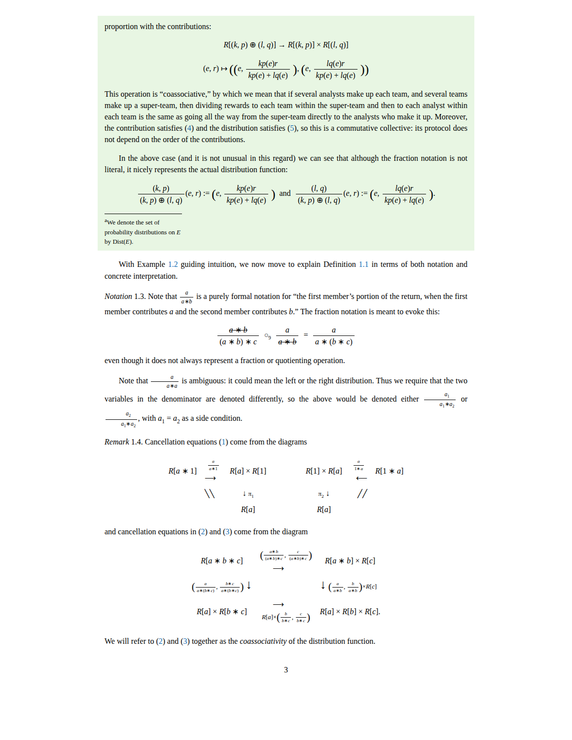proportion with the contributions:
R[(k, p) ⊕ (l, q)] → R[(k, p)] × R[(l, q)]
(e, r) ↦ ((e, kp(e)r kp(e) + lq(e) ), (e, lq(e)r kp(e) + lq(e) ))
This operation is “coassociative,” by which we mean that if several analysts make up each team, and several teams make up a super-team, then dividing rewards to each team within the super-team and then to each analyst within each team is the same as going all the way from the super-team directly to the analysts who make it up. Moreover, the contribution satisfies (4) and the distribution satisfies (5), so this is a commutative collective: its protocol does not depend on the order of the contributions.
In the above case (and it is not unusual in this regard) we can see that although the fraction notation is not literal, it nicely represents the actual distribution function:
(k, p)(k, p) ⊕ (l, q)(e, r) := (e, kp(e)r kp(e) + lq(e) ) and (l, q)(k, p) ⊕ (l, q)(e, r) := (e, lq(e)r kp(e) + lq(e) ).
aWe denote the set of probability distributions on E by Dist(E).
With Example 1.2 guiding intuition, we now move to explain Definition 1.1 in terms of both notation and concrete interpretation.
Notation 1.3. Note that aa∗b is a purely formal notation for “the first member’s portion of the return, when the first member contributes a and the second member contributes b.” The fraction notation is meant to evoke this:
a ∗ b(a ∗ b) ∗ c ○9 aa ∗ b = aa ∗ (b ∗ c)
even though it does not always represent a fraction or quotienting operation.
Note that aa∗a is ambiguous: it could mean the left or the right distribution. Thus we require that the two variables in the denominator are denoted differently, so the above would be denoted either a1 a1∗a2 or a2 a1∗a2, with a1 = a2 as a side condition.
Remark 1.4. Cancellation equations (1) come from the diagrams
| R [ a ∗ 1] | a a ∗1 ⟶ | R [ a ] × R [1] | | R [1] × R [ a ] | a 1∗ a ⟵ | R [1 ∗ a ] |
| | ╲╲ | ↓ π 1 | | π 2 ↓ | ╱╱ | |
| | | R [ a ] | | R [ a ] | | |
and cancellation equations in (2) and (3) come from the diagram
| R [ a ∗ b ∗ c ] | ( a ∗ b ( a ∗ b )∗ c , c ( a ∗ b )∗ c ) ⟶ | R [ a ∗ b ] × R [ c ] |
| ( a a ∗( b ∗ c ) , b ∗ c a ∗( b ∗ c ) ) ↓ | | ↓ ( a a ∗ b , b a ∗ b ) × R [ c ] |
| R [ a ] × R [ b ∗ c ] | ⟶ R [ a ]× ( b b ∗ c , c b ∗ c ) | R [ a ] × R [ b ] × R [ c ]. |
We will refer to (2) and (3) together as the coassociativity of the distribution function.
3